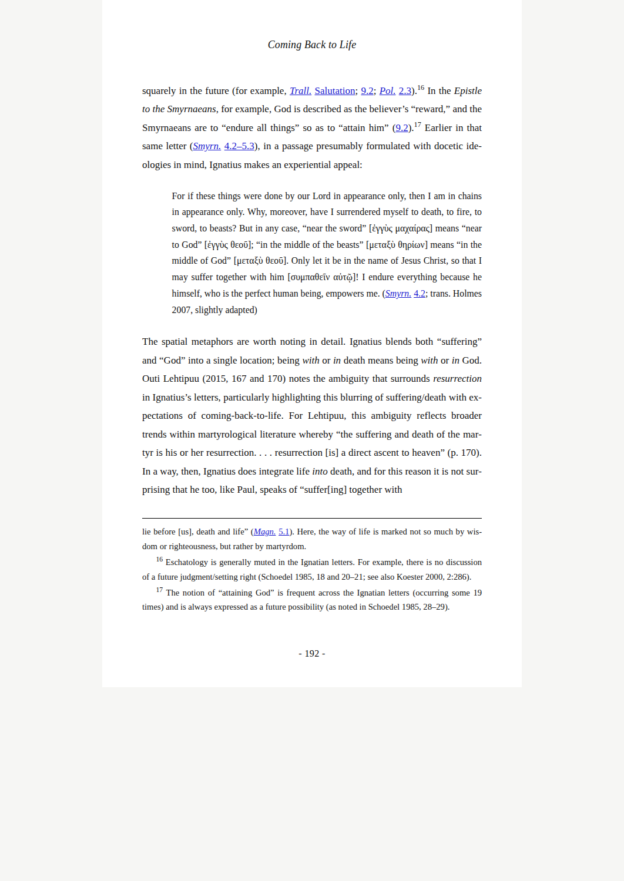Coming Back to Life
squarely in the future (for example, Trall. Salutation; 9.2; Pol. 2.3).16 In the Epistle to the Smyrnaeans, for example, God is described as the believer’s “reward,” and the Smyrnaeans are to “endure all things” so as to “attain him” (9.2).17 Earlier in that same letter (Smyrn. 4.2–5.3), in a passage presumably formulated with docetic ideologies in mind, Ignatius makes an experiential appeal:
For if these things were done by our Lord in appearance only, then I am in chains in appearance only. Why, moreover, have I surrendered myself to death, to fire, to sword, to beasts? But in any case, “near the sword” [ἐγγὺς μαχαίρας] means “near to God” [ἐγγὺς θεοῦ]; “in the middle of the beasts” [μεταξὺ θηρίων] means “in the middle of God” [μεταξὺ θεοῦ]. Only let it be in the name of Jesus Christ, so that I may suffer together with him [συμπαθεῖν αὐτῷ]! I endure everything because he himself, who is the perfect human being, empowers me. (Smyrn. 4.2; trans. Holmes 2007, slightly adapted)
The spatial metaphors are worth noting in detail. Ignatius blends both “suffering” and “God” into a single location; being with or in death means being with or in God. Outi Lehtipuu (2015, 167 and 170) notes the ambiguity that surrounds resurrection in Ignatius’s letters, particularly highlighting this blurring of suffering/death with expectations of coming-back-to-life. For Lehtipuu, this ambiguity reflects broader trends within martyrological literature whereby “the suffering and death of the martyr is his or her resurrection. . . . resurrection [is] a direct ascent to heaven” (p. 170). In a way, then, Ignatius does integrate life into death, and for this reason it is not surprising that he too, like Paul, speaks of “suffer[ing] together with
lie before [us], death and life” (Magn. 5.1). Here, the way of life is marked not so much by wisdom or righteousness, but rather by martyrdom.
16 Eschatology is generally muted in the Ignatian letters. For example, there is no discussion of a future judgment/setting right (Schoedel 1985, 18 and 20–21; see also Koester 2000, 2:286).
17 The notion of “attaining God” is frequent across the Ignatian letters (occurring some 19 times) and is always expressed as a future possibility (as noted in Schoedel 1985, 28–29).
- 192 -